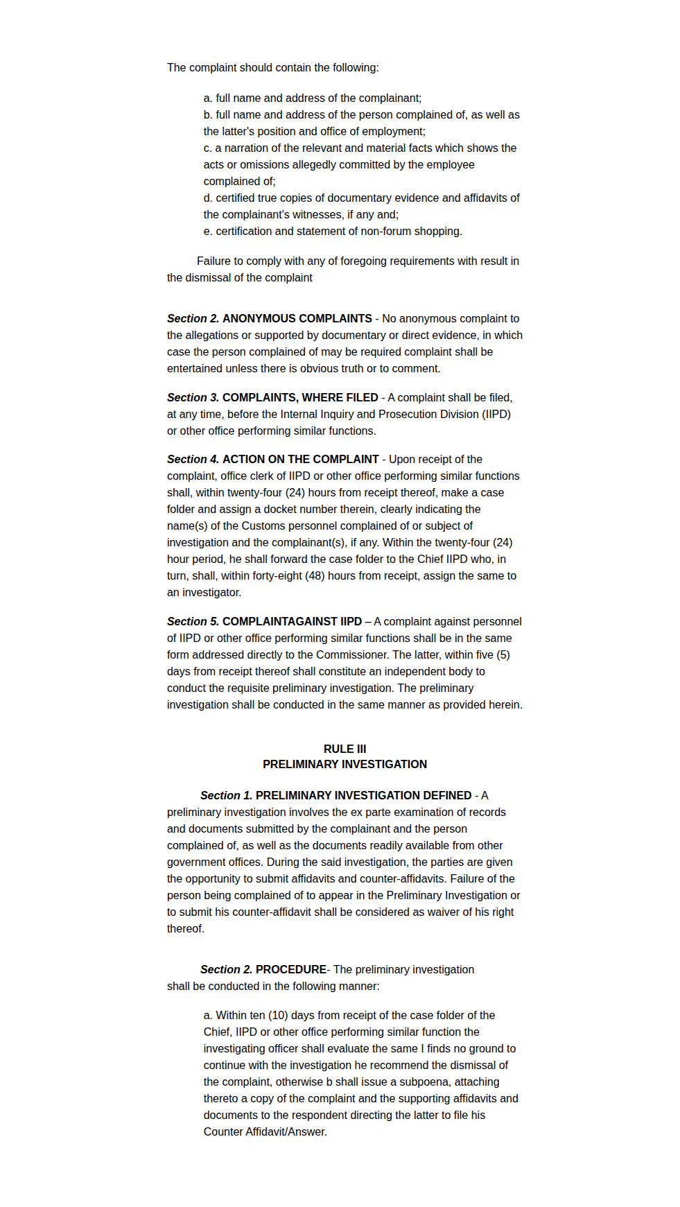The complaint should contain the following:
a. full name and address of the complainant;
b. full name and address of the person complained of, as well as the latter's position and office of employment;
c. a narration of the relevant and material facts which shows the acts or omissions allegedly committed by the employee complained of;
d. certified true copies of documentary evidence and affidavits of the complainant's witnesses, if any and;
e. certification and statement of non-forum shopping.
Failure to comply with any of foregoing requirements with result in the dismissal of the complaint
Section 2. ANONYMOUS COMPLAINTS - No anonymous complaint to the allegations or supported by documentary or direct evidence, in which case the person complained of may be required complaint shall be entertained unless there is obvious truth or to comment.
Section 3. COMPLAINTS, WHERE FILED - A complaint shall be filed, at any time, before the Internal Inquiry and Prosecution Division (IIPD) or other office performing similar functions.
Section 4. ACTION ON THE COMPLAINT - Upon receipt of the complaint, office clerk of IIPD or other office performing similar functions shall, within twenty-four (24) hours from receipt thereof, make a case folder and assign a docket number therein, clearly indicating the name(s) of the Customs personnel complained of or subject of investigation and the complainant(s), if any. Within the twenty-four (24) hour period, he shall forward the case folder to the Chief IIPD who, in turn, shall, within forty-eight (48) hours from receipt, assign the same to an investigator.
Section 5. COMPLAINTAGAINST IIPD – A complaint against personnel of IIPD or other office performing similar functions shall be in the same form addressed directly to the Commissioner. The latter, within five (5) days from receipt thereof shall constitute an independent body to conduct the requisite preliminary investigation. The preliminary investigation shall be conducted in the same manner as provided herein.
RULE IIIPRELIMINARY INVESTIGATION
Section 1. PRELIMINARY INVESTIGATION DEFINED - A preliminary investigation involves the ex parte examination of records and documents submitted by the complainant and the person complained of, as well as the documents readily available from other government offices. During the said investigation, the parties are given the opportunity to submit affidavits and counter-affidavits. Failure of the person being complained of to appear in the Preliminary Investigation or to submit his counter-affidavit shall be considered as waiver of his right thereof.
Section 2. PROCEDURE- The preliminary investigation
shall be conducted in the following manner:
a. Within ten (10) days from receipt of the case folder of the Chief, IIPD or other office performing similar function the investigating officer shall evaluate the same I finds no ground to continue with the investigation he recommend the dismissal of the complaint, otherwise b shall issue a subpoena, attaching thereto a copy of the complaint and the supporting affidavits and documents to the respondent directing the latter to file his Counter Affidavit/Answer.